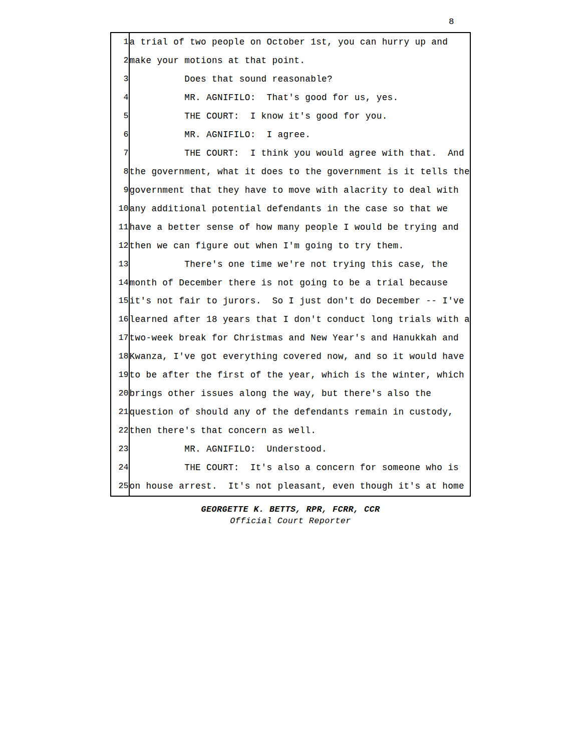8
| 1 | a trial of two people on October 1st, you can hurry up and |
| 2 | make your motions at that point. |
| 3 | Does that sound reasonable? |
| 4 | MR. AGNIFILO: That's good for us, yes. |
| 5 | THE COURT: I know it's good for you. |
| 6 | MR. AGNIFILO: I agree. |
| 7 | THE COURT: I think you would agree with that. And |
| 8 | the government, what it does to the government is it tells the |
| 9 | government that they have to move with alacrity to deal with |
| 10 | any additional potential defendants in the case so that we |
| 11 | have a better sense of how many people I would be trying and |
| 12 | then we can figure out when I'm going to try them. |
| 13 | There's one time we're not trying this case, the |
| 14 | month of December there is not going to be a trial because |
| 15 | it's not fair to jurors. So I just don't do December -- I've |
| 16 | learned after 18 years that I don't conduct long trials with a |
| 17 | two-week break for Christmas and New Year's and Hanukkah and |
| 18 | Kwanza, I've got everything covered now, and so it would have |
| 19 | to be after the first of the year, which is the winter, which |
| 20 | brings other issues along the way, but there's also the |
| 21 | question of should any of the defendants remain in custody, |
| 22 | then there's that concern as well. |
| 23 | MR. AGNIFILO: Understood. |
| 24 | THE COURT: It's also a concern for someone who is |
| 25 | on house arrest. It's not pleasant, even though it's at home |
GEORGETTE K. BETTS, RPR, FCRR, CCR
Official Court Reporter